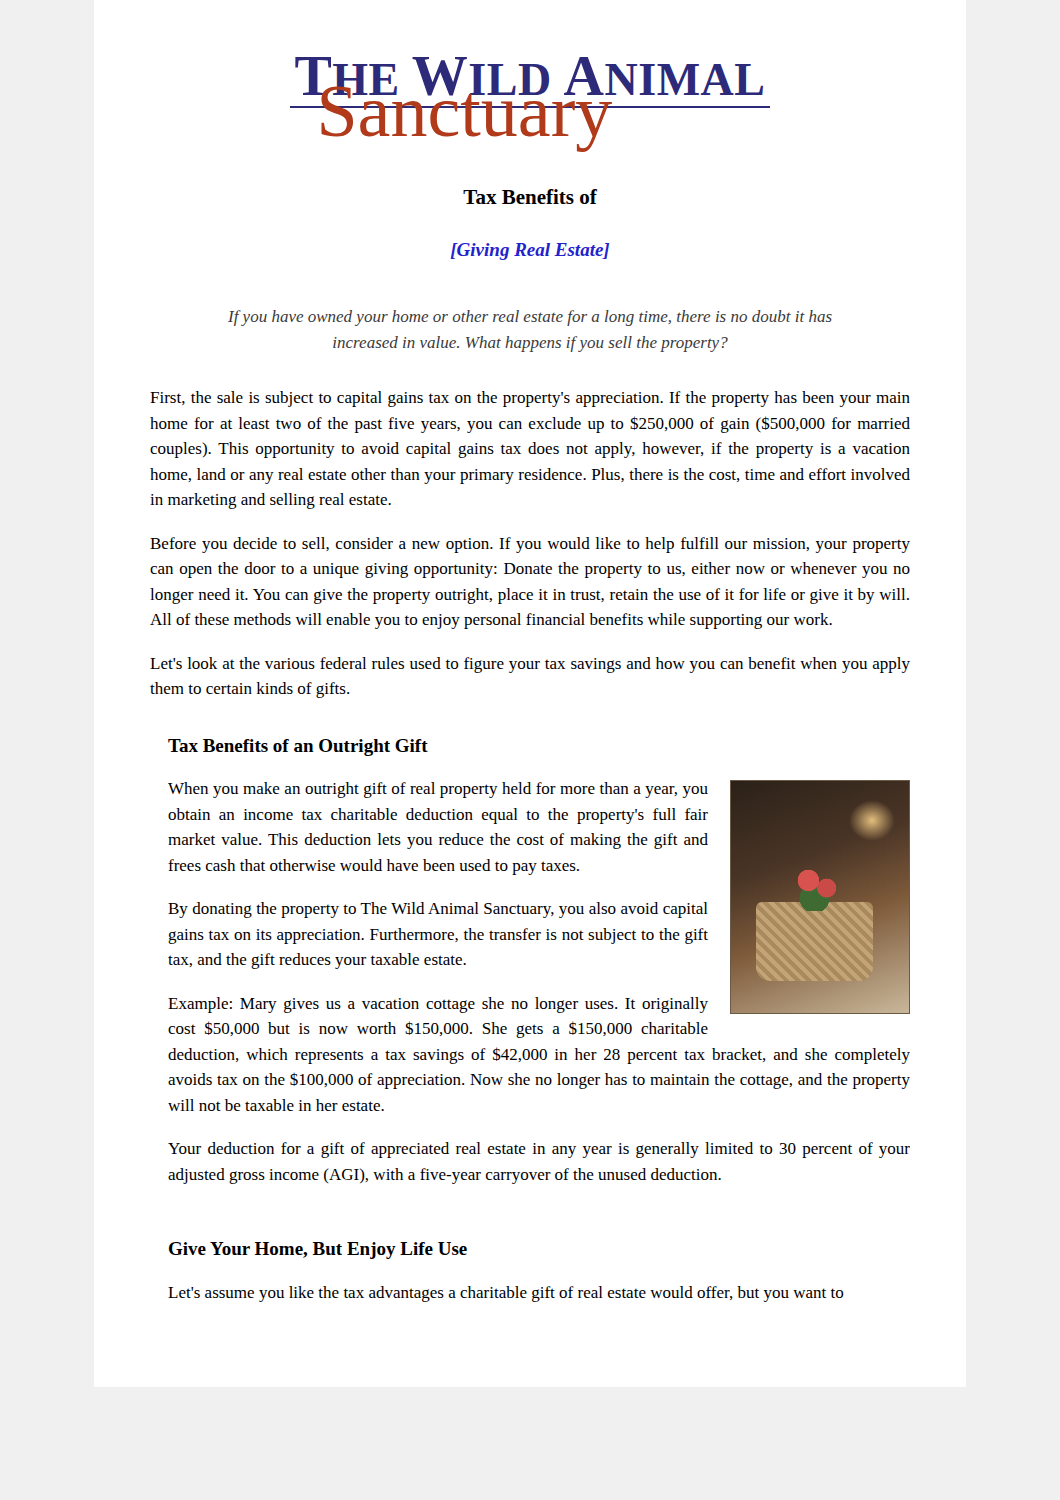THE WILD ANIMAL
Sanctuary
Tax Benefits of
[Giving Real Estate]
If you have owned your home or other real estate for a long time, there is no doubt it has increased in value. What happens if you sell the property?
First, the sale is subject to capital gains tax on the property's appreciation. If the property has been your main home for at least two of the past five years, you can exclude up to $250,000 of gain ($500,000 for married couples). This opportunity to avoid capital gains tax does not apply, however, if the property is a vacation home, land or any real estate other than your primary residence. Plus, there is the cost, time and effort involved in marketing and selling real estate.
Before you decide to sell, consider a new option. If you would like to help fulfill our mission, your property can open the door to a unique giving opportunity: Donate the property to us, either now or whenever you no longer need it. You can give the property outright, place it in trust, retain the use of it for life or give it by will. All of these methods will enable you to enjoy personal financial benefits while supporting our work.
Let's look at the various federal rules used to figure your tax savings and how you can benefit when you apply them to certain kinds of gifts.
Tax Benefits of an Outright Gift
When you make an outright gift of real property held for more than a year, you obtain an income tax charitable deduction equal to the property's full fair market value. This deduction lets you reduce the cost of making the gift and frees cash that otherwise would have been used to pay taxes.
By donating the property to The Wild Animal Sanctuary, you also avoid capital gains tax on its appreciation. Furthermore, the transfer is not subject to the gift tax, and the gift reduces your taxable estate.
Example: Mary gives us a vacation cottage she no longer uses. It originally cost $50,000 but is now worth $150,000. She gets a $150,000 charitable deduction, which represents a tax savings of $42,000 in her 28 percent tax bracket, and she completely avoids tax on the $100,000 of appreciation. Now she no longer has to maintain the cottage, and the property will not be taxable in her estate.
Your deduction for a gift of appreciated real estate in any year is generally limited to 30 percent of your adjusted gross income (AGI), with a five-year carryover of the unused deduction.
Give Your Home, But Enjoy Life Use
Let's assume you like the tax advantages a charitable gift of real estate would offer, but you want to